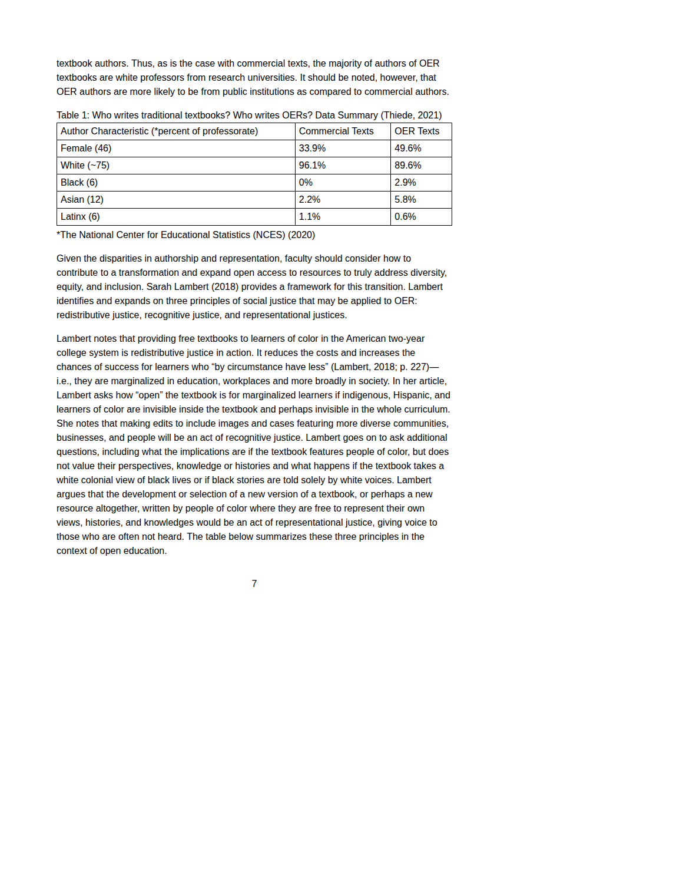textbook authors. Thus, as is the case with commercial texts, the majority of authors of OER textbooks are white professors from research universities. It should be noted, however, that OER authors are more likely to be from public institutions as compared to commercial authors.
Table 1: Who writes traditional textbooks? Who writes OERs? Data Summary (Thiede, 2021)
| Author Characteristic (*percent of professorate) | Commercial Texts | OER Texts |
| --- | --- | --- |
| Female (46) | 33.9% | 49.6% |
| White (~75) | 96.1% | 89.6% |
| Black (6) | 0% | 2.9% |
| Asian (12) | 2.2% | 5.8% |
| Latinx (6) | 1.1% | 0.6% |
*The National Center for Educational Statistics (NCES) (2020)
Given the disparities in authorship and representation, faculty should consider how to contribute to a transformation and expand open access to resources to truly address diversity, equity, and inclusion. Sarah Lambert (2018) provides a framework for this transition. Lambert identifies and expands on three principles of social justice that may be applied to OER: redistributive justice, recognitive justice, and representational justices.
Lambert notes that providing free textbooks to learners of color in the American two-year college system is redistributive justice in action. It reduces the costs and increases the chances of success for learners who “by circumstance have less” (Lambert, 2018; p. 227)—i.e., they are marginalized in education, workplaces and more broadly in society. In her article, Lambert asks how “open” the textbook is for marginalized learners if indigenous, Hispanic, and learners of color are invisible inside the textbook and perhaps invisible in the whole curriculum. She notes that making edits to include images and cases featuring more diverse communities, businesses, and people will be an act of recognitive justice. Lambert goes on to ask additional questions, including what the implications are if the textbook features people of color, but does not value their perspectives, knowledge or histories and what happens if the textbook takes a white colonial view of black lives or if black stories are told solely by white voices. Lambert argues that the development or selection of a new version of a textbook, or perhaps a new resource altogether, written by people of color where they are free to represent their own views, histories, and knowledges would be an act of representational justice, giving voice to those who are often not heard. The table below summarizes these three principles in the context of open education.
7